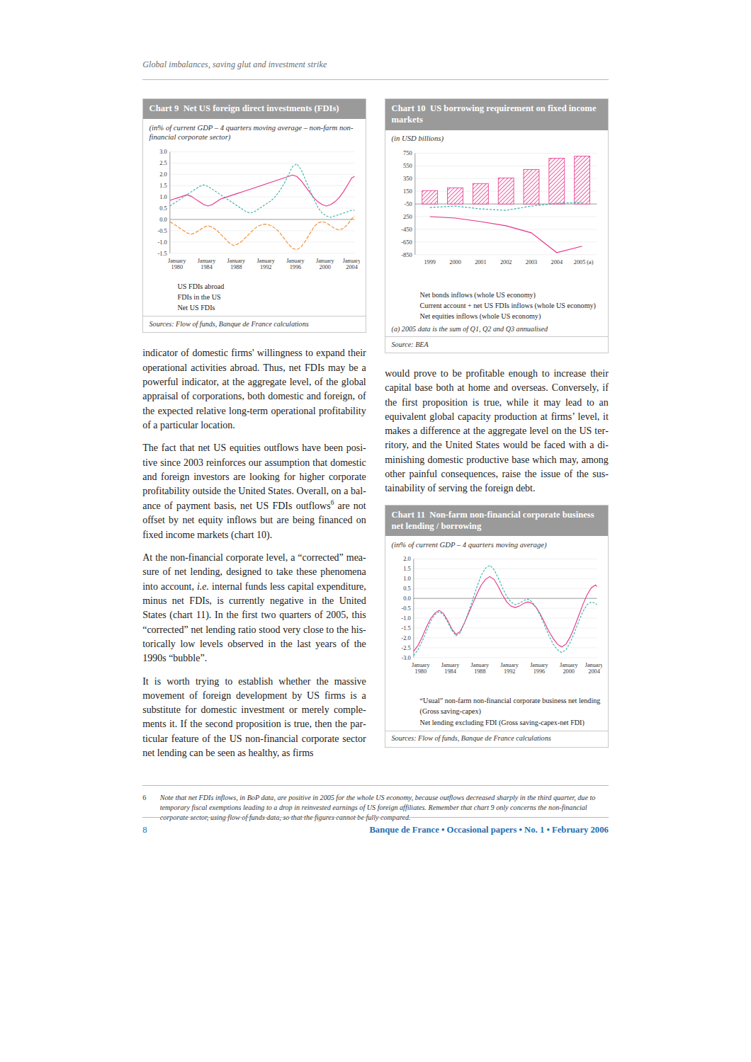Global imbalances, saving glut and investment strike
Chart 9 Net US foreign direct investments (FDIs)
(in% of current GDP – 4 quarters moving average – non-farm non-financial corporate sector)
3.0 2.5 2.0 1.5 1.0 0.5 0.0 -0.5 -1.0 -1.5 January1980 January1984 January1988 January1992 January1996 January2000 January2004
US FDIs abroad
FDIs in the US
Net US FDIs
Sources: Flow of funds, Banque de France calculations
indicator of domestic firms' willingness to expand their operational activities abroad. Thus, net FDIs may be a powerful indicator, at the aggregate level, of the global appraisal of corporations, both domestic and foreign, of the expected relative long-term operational profitability of a particular location.
The fact that net US equities outflows have been positive since 2003 reinforces our assumption that domestic and foreign investors are looking for higher corporate profitability outside the United States. Overall, on a balance of payment basis, net US FDIs outflows6 are not offset by net equity inflows but are being financed on fixed income markets (chart 10).
At the non-financial corporate level, a “corrected” measure of net lending, designed to take these phenomena into account, i.e. internal funds less capital expenditure, minus net FDIs, is currently negative in the United States (chart 11). In the first two quarters of 2005, this “corrected” net lending ratio stood very close to the historically low levels observed in the last years of the 1990s “bubble”.
It is worth trying to establish whether the massive movement of foreign development by US firms is a substitute for domestic investment or merely complements it. If the second proposition is true, then the particular feature of the US non-financial corporate sector net lending can be seen as healthy, as firms
Chart 10 US borrowing requirement on fixed income markets
(in USD billions)
750 550 350 150 -50 250 -450 -650 -850 1999 2000 2001 2002 2003 2004 2005 (a)
Net bonds inflows (whole US economy)
Current account + net US FDIs inflows (whole US economy)
Net equities inflows (whole US economy)
(a) 2005 data is the sum of Q1, Q2 and Q3 annualised
Source: BEA
would prove to be profitable enough to increase their capital base both at home and overseas. Conversely, if the first proposition is true, while it may lead to an equivalent global capacity production at firms’ level, it makes a difference at the aggregate level on the US territory, and the United States would be faced with a diminishing domestic productive base which may, among other painful consequences, raise the issue of the sustainability of serving the foreign debt.
Chart 11 Non-farm non-financial corporate business net lending / borrowing
(in% of current GDP – 4 quarters moving average)
2.0 1.5 1.0 0.5 0.0 -0.5 -1.0 -1.5 -2.0 -2.5 -3.0 January1980 January1984 January1988 January1992 January1996 January2000 January2004
“Usual” non-farm non-financial corporate business net lending (Gross saving-capex)
Net lending excluding FDI (Gross saving-capex-net FDI)
Sources: Flow of funds, Banque de France calculations
6
Note that net FDIs inflows, in BoP data, are positive in 2005 for the whole US economy, because outflows decreased sharply in the third quarter, due to temporary fiscal exemptions leading to a drop in reinvested earnings of US foreign affiliates. Remember that chart 9 only concerns the non-financial corporate sector, using flow of funds data, so that the figures cannot be fully compared.
8
Banque de France • Occasional papers • No. 1 • February 2006